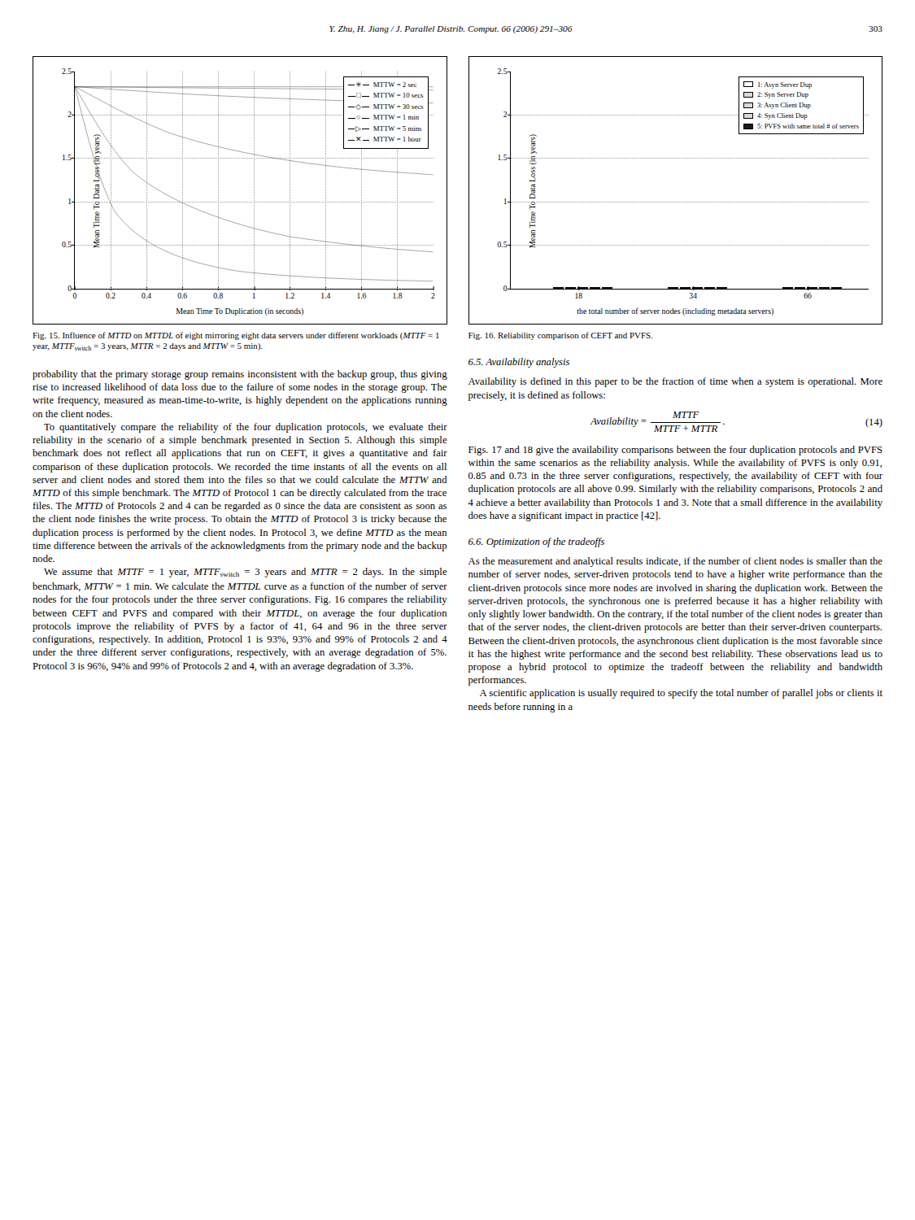Y. Zhu, H. Jiang / J. Parallel Distrib. Comput. 66 (2006) 291–306
303
Mean Time To Data Loss (in years)
Mean Time To Duplication (in seconds)
2.5
2
1.5
1
0.5
0
0
0.2
0.4
0.6
0.8
1
1.2
1.4
1.6
1.8
2
✳
MTTW = 2 sec
□
MTTW = 10 secs
◇
MTTW = 30 secs
○
MTTW = 1 min
▷
MTTW = 5 mins
✕
MTTW = 1 hour
Fig. 15. Influence of MTTD on MTTDL of eight mirroring eight data servers under different workloads (MTTF = 1 year, MTTF switch = 3 years, MTTR = 2 days and MTTW = 5 min).
probability that the primary storage group remains inconsistent with the backup group, thus giving rise to increased likelihood of data loss due to the failure of some nodes in the storage group. The write frequency, measured as mean-time-to-write, is highly dependent on the applications running on the client nodes.
To quantitatively compare the reliability of the four duplication protocols, we evaluate their reliability in the scenario of a simple benchmark presented in Section 5. Although this simple benchmark does not reflect all applications that run on CEFT, it gives a quantitative and fair comparison of these duplication protocols. We recorded the time instants of all the events on all server and client nodes and stored them into the files so that we could calculate the MTTW and MTTD of this simple benchmark. The MTTD of Protocol 1 can be directly calculated from the trace files. The MTTD of Protocols 2 and 4 can be regarded as 0 since the data are consistent as soon as the client node finishes the write process. To obtain the MTTD of Protocol 3 is tricky because the duplication process is performed by the client nodes. In Protocol 3, we define MTTD as the mean time difference between the arrivals of the acknowledgments from the primary node and the backup node.
We assume that MTTF = 1 year, MTTF switch = 3 years and MTTR = 2 days. In the simple benchmark, MTTW = 1 min. We calculate the MTTDL curve as a function of the number of server nodes for the four protocols under the three server configurations. Fig. 16 compares the reliability between CEFT and PVFS and compared with their MTTDL, on average the four duplication protocols improve the reliability of PVFS by a factor of 41, 64 and 96 in the three server configurations, respectively. In addition, Protocol 1 is 93%, 93% and 99% of Protocols 2 and 4 under the three different server configurations, respectively, with an average degradation of 5%. Protocol 3 is 96%, 94% and 99% of Protocols 2 and 4, with an average degradation of 3.3%.
Mean Time To Data Loss (in years)
the total number of server nodes (including metadata servers)
2.5
2
1.5
1
0.5
0
18
34
66
1: Asyn Server Dup
2: Syn Server Dup
3: Asyn Client Dup
4: Syn Client Dup
5: PVFS with same total # of servers
Fig. 16. Reliability comparison of CEFT and PVFS.
6.5. Availability analysis
Availability is defined in this paper to be the fraction of time when a system is operational. More precisely, it is defined as follows:
Availability = MTTF MTTF + MTTR .
(14)
Figs. 17 and 18 give the availability comparisons between the four duplication protocols and PVFS within the same scenarios as the reliability analysis. While the availability of PVFS is only 0.91, 0.85 and 0.73 in the three server configurations, respectively, the availability of CEFT with four duplication protocols are all above 0.99. Similarly with the reliability comparisons, Protocols 2 and 4 achieve a better availability than Protocols 1 and 3. Note that a small difference in the availability does have a significant impact in practice [42].
6.6. Optimization of the tradeoffs
As the measurement and analytical results indicate, if the number of client nodes is smaller than the number of server nodes, server-driven protocols tend to have a higher write performance than the client-driven protocols since more nodes are involved in sharing the duplication work. Between the server-driven protocols, the synchronous one is preferred because it has a higher reliability with only slightly lower bandwidth. On the contrary, if the total number of the client nodes is greater than that of the server nodes, the client-driven protocols are better than their server-driven counterparts. Between the client-driven protocols, the asynchronous client duplication is the most favorable since it has the highest write performance and the second best reliability. These observations lead us to propose a hybrid protocol to optimize the tradeoff between the reliability and bandwidth performances.
A scientific application is usually required to specify the total number of parallel jobs or clients it needs before running in a